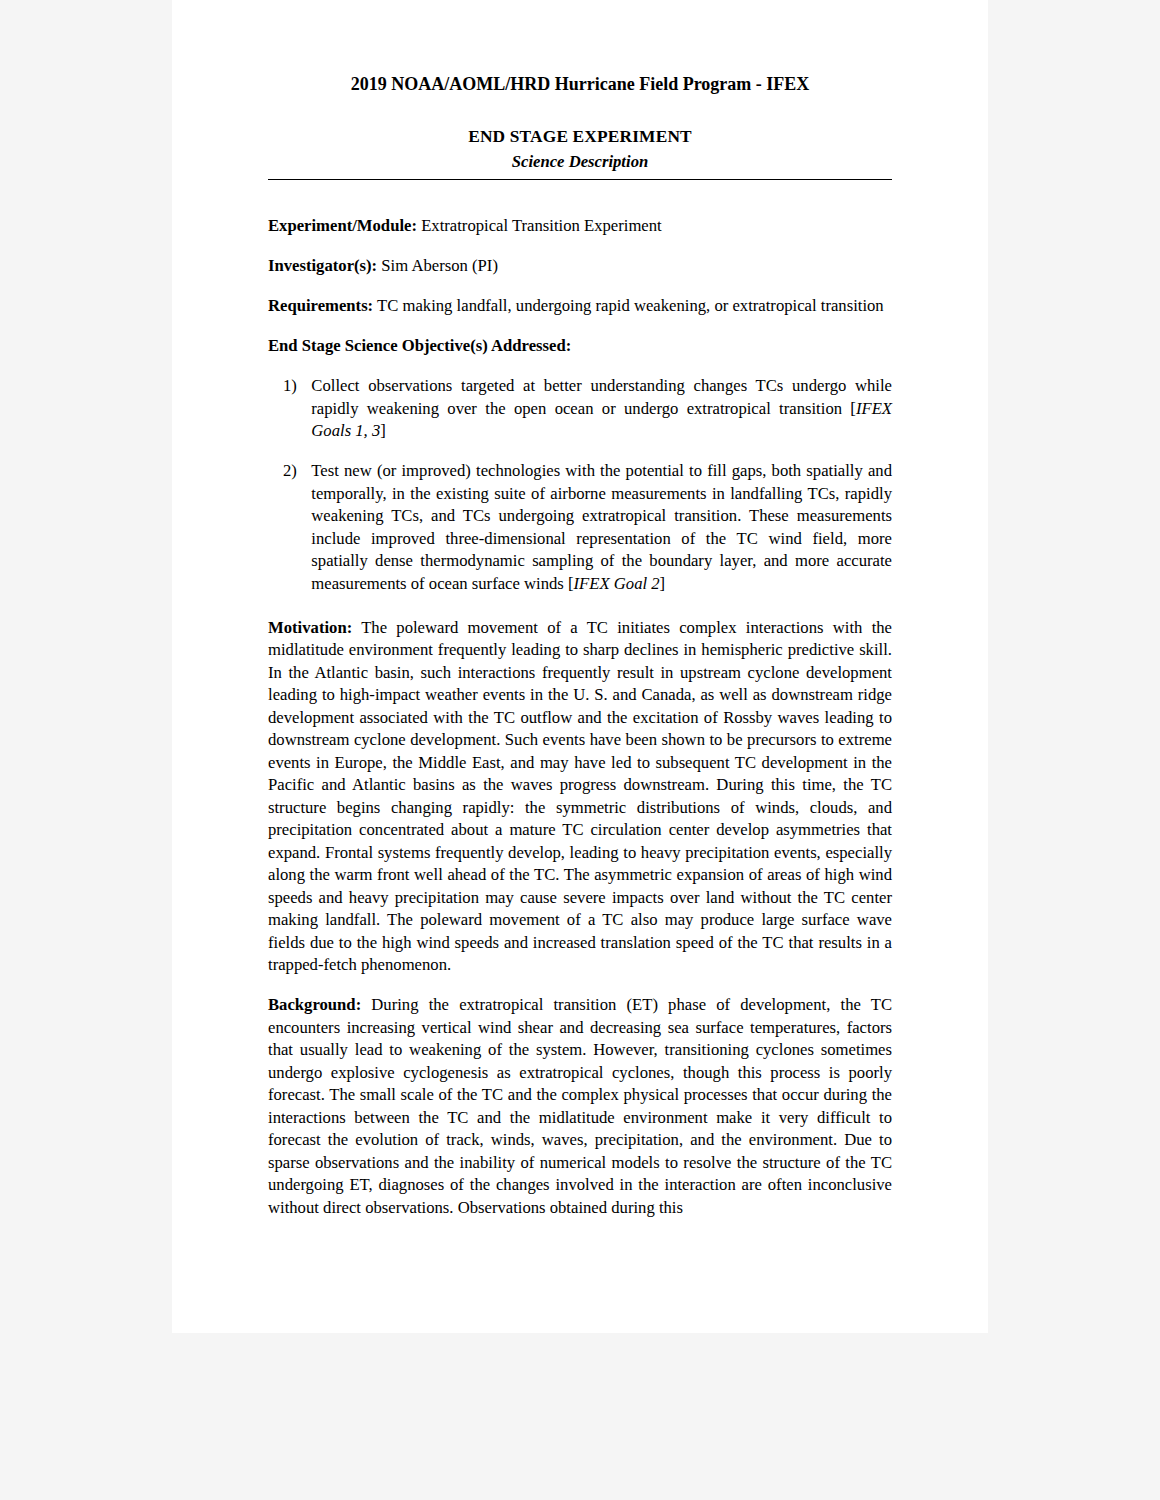2019 NOAA/AOML/HRD Hurricane Field Program - IFEX
END STAGE EXPERIMENT
Science Description
Experiment/Module: Extratropical Transition Experiment
Investigator(s): Sim Aberson (PI)
Requirements: TC making landfall, undergoing rapid weakening, or extratropical transition
End Stage Science Objective(s) Addressed:
Collect observations targeted at better understanding changes TCs undergo while rapidly weakening over the open ocean or undergo extratropical transition [IFEX Goals 1, 3]
Test new (or improved) technologies with the potential to fill gaps, both spatially and temporally, in the existing suite of airborne measurements in landfalling TCs, rapidly weakening TCs, and TCs undergoing extratropical transition. These measurements include improved three-dimensional representation of the TC wind field, more spatially dense thermodynamic sampling of the boundary layer, and more accurate measurements of ocean surface winds [IFEX Goal 2]
Motivation: The poleward movement of a TC initiates complex interactions with the midlatitude environment frequently leading to sharp declines in hemispheric predictive skill. In the Atlantic basin, such interactions frequently result in upstream cyclone development leading to high-impact weather events in the U. S. and Canada, as well as downstream ridge development associated with the TC outflow and the excitation of Rossby waves leading to downstream cyclone development. Such events have been shown to be precursors to extreme events in Europe, the Middle East, and may have led to subsequent TC development in the Pacific and Atlantic basins as the waves progress downstream. During this time, the TC structure begins changing rapidly: the symmetric distributions of winds, clouds, and precipitation concentrated about a mature TC circulation center develop asymmetries that expand. Frontal systems frequently develop, leading to heavy precipitation events, especially along the warm front well ahead of the TC. The asymmetric expansion of areas of high wind speeds and heavy precipitation may cause severe impacts over land without the TC center making landfall. The poleward movement of a TC also may produce large surface wave fields due to the high wind speeds and increased translation speed of the TC that results in a trapped-fetch phenomenon.
Background: During the extratropical transition (ET) phase of development, the TC encounters increasing vertical wind shear and decreasing sea surface temperatures, factors that usually lead to weakening of the system. However, transitioning cyclones sometimes undergo explosive cyclogenesis as extratropical cyclones, though this process is poorly forecast. The small scale of the TC and the complex physical processes that occur during the interactions between the TC and the midlatitude environment make it very difficult to forecast the evolution of track, winds, waves, precipitation, and the environment. Due to sparse observations and the inability of numerical models to resolve the structure of the TC undergoing ET, diagnoses of the changes involved in the interaction are often inconclusive without direct observations. Observations obtained during this